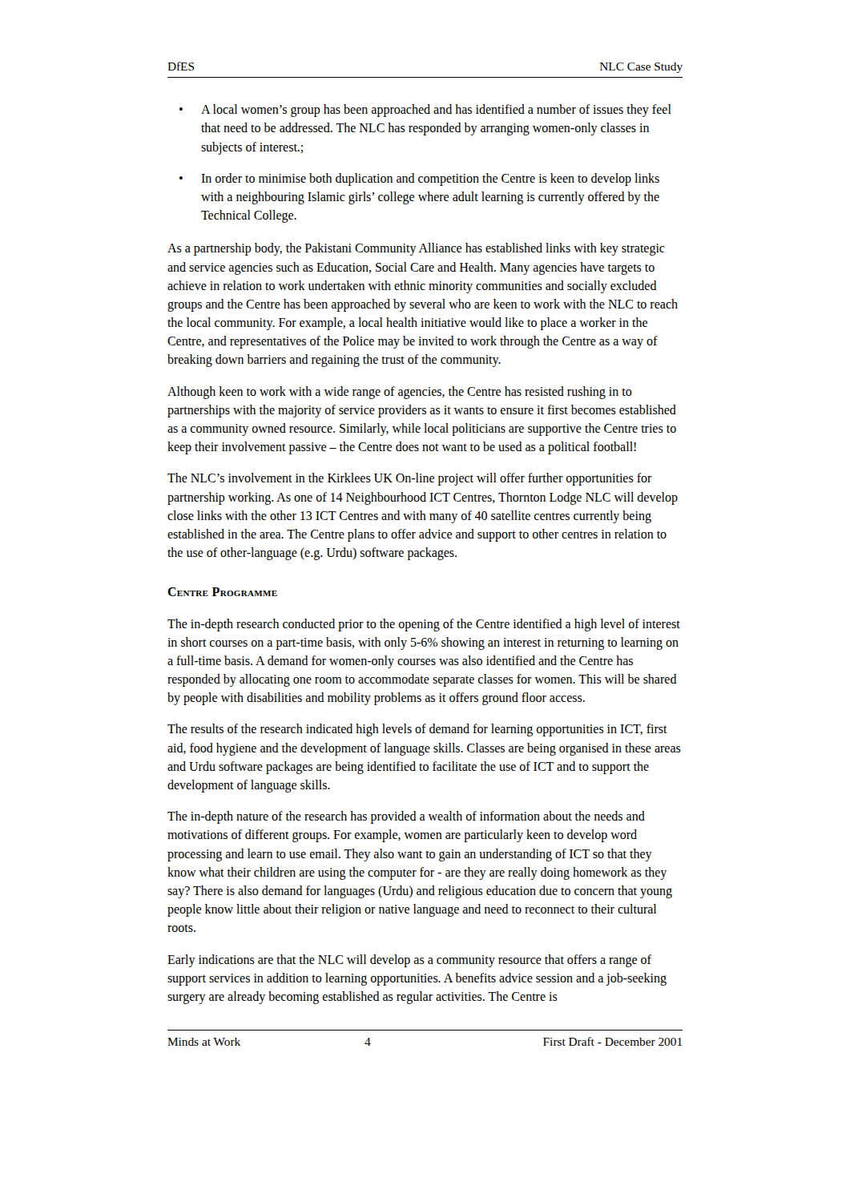DfES
NLC Case Study
A local women’s group has been approached and has identified a number of issues they feel that need to be addressed. The NLC has responded by arranging women-only classes in subjects of interest.;
In order to minimise both duplication and competition the Centre is keen to develop links with a neighbouring Islamic girls’ college where adult learning is currently offered by the Technical College.
As a partnership body, the Pakistani Community Alliance has established links with key strategic and service agencies such as Education, Social Care and Health. Many agencies have targets to achieve in relation to work undertaken with ethnic minority communities and socially excluded groups and the Centre has been approached by several who are keen to work with the NLC to reach the local community. For example, a local health initiative would like to place a worker in the Centre, and representatives of the Police may be invited to work through the Centre as a way of breaking down barriers and regaining the trust of the community.
Although keen to work with a wide range of agencies, the Centre has resisted rushing in to partnerships with the majority of service providers as it wants to ensure it first becomes established as a community owned resource. Similarly, while local politicians are supportive the Centre tries to keep their involvement passive – the Centre does not want to be used as a political football!
The NLC’s involvement in the Kirklees UK On-line project will offer further opportunities for partnership working. As one of 14 Neighbourhood ICT Centres, Thornton Lodge NLC will develop close links with the other 13 ICT Centres and with many of 40 satellite centres currently being established in the area. The Centre plans to offer advice and support to other centres in relation to the use of other-language (e.g. Urdu) software packages.
Centre Programme
The in-depth research conducted prior to the opening of the Centre identified a high level of interest in short courses on a part-time basis, with only 5-6% showing an interest in returning to learning on a full-time basis. A demand for women-only courses was also identified and the Centre has responded by allocating one room to accommodate separate classes for women. This will be shared by people with disabilities and mobility problems as it offers ground floor access.
The results of the research indicated high levels of demand for learning opportunities in ICT, first aid, food hygiene and the development of language skills. Classes are being organised in these areas and Urdu software packages are being identified to facilitate the use of ICT and to support the development of language skills.
The in-depth nature of the research has provided a wealth of information about the needs and motivations of different groups. For example, women are particularly keen to develop word processing and learn to use email. They also want to gain an understanding of ICT so that they know what their children are using the computer for - are they are really doing homework as they say? There is also demand for languages (Urdu) and religious education due to concern that young people know little about their religion or native language and need to reconnect to their cultural roots.
Early indications are that the NLC will develop as a community resource that offers a range of support services in addition to learning opportunities. A benefits advice session and a job-seeking surgery are already becoming established as regular activities. The Centre is
Minds at Work
4
First Draft - December 2001